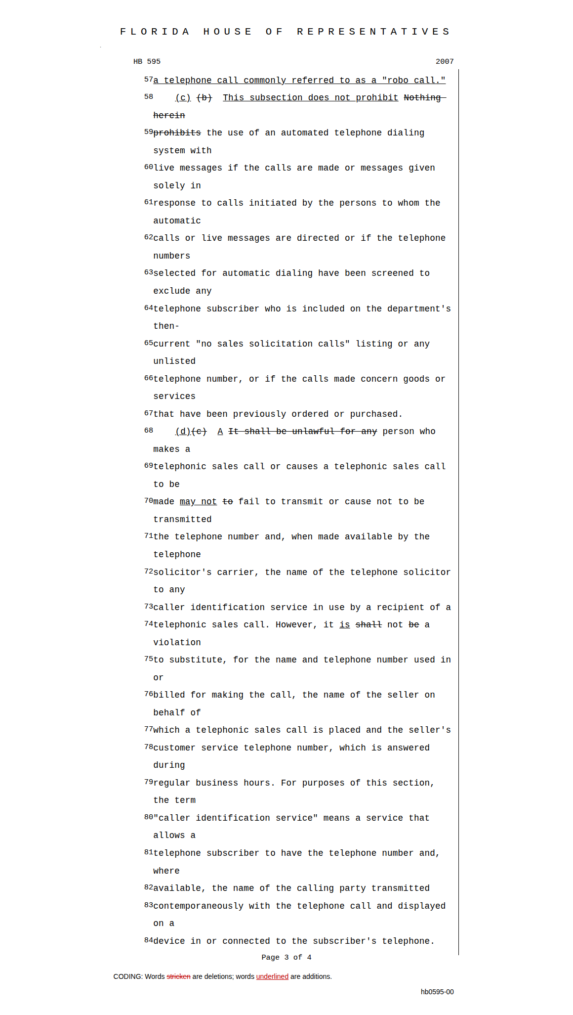.
FLORIDA HOUSE OF REPRESENTATIVES
HB 595 2007
| 57 | a telephone call commonly referred to as a "robo call." |
| 58 | (c) (b) This subsection does not prohibit Nothing herein |
| 59 | prohibits the use of an automated telephone dialing system with |
| 60 | live messages if the calls are made or messages given solely in |
| 61 | response to calls initiated by the persons to whom the automatic |
| 62 | calls or live messages are directed or if the telephone numbers |
| 63 | selected for automatic dialing have been screened to exclude any |
| 64 | telephone subscriber who is included on the department's then- |
| 65 | current "no sales solicitation calls" listing or any unlisted |
| 66 | telephone number, or if the calls made concern goods or services |
| 67 | that have been previously ordered or purchased. |
| 68 | (d) (c) A It shall be unlawful for any person who makes a |
| 69 | telephonic sales call or causes a telephonic sales call to be |
| 70 | made may not to fail to transmit or cause not to be transmitted |
| 71 | the telephone number and, when made available by the telephone |
| 72 | solicitor's carrier, the name of the telephone solicitor to any |
| 73 | caller identification service in use by a recipient of a |
| 74 | telephonic sales call. However, it is shall not be a violation |
| 75 | to substitute, for the name and telephone number used in or |
| 76 | billed for making the call, the name of the seller on behalf of |
| 77 | which a telephonic sales call is placed and the seller's |
| 78 | customer service telephone number, which is answered during |
| 79 | regular business hours. For purposes of this section, the term |
| 80 | "caller identification service" means a service that allows a |
| 81 | telephone subscriber to have the telephone number and, where |
| 82 | available, the name of the calling party transmitted |
| 83 | contemporaneously with the telephone call and displayed on a |
| 84 | device in or connected to the subscriber's telephone. |
Page 3 of 4
CODING: Words stricken are deletions; words underlined are additions.
hb0595-00